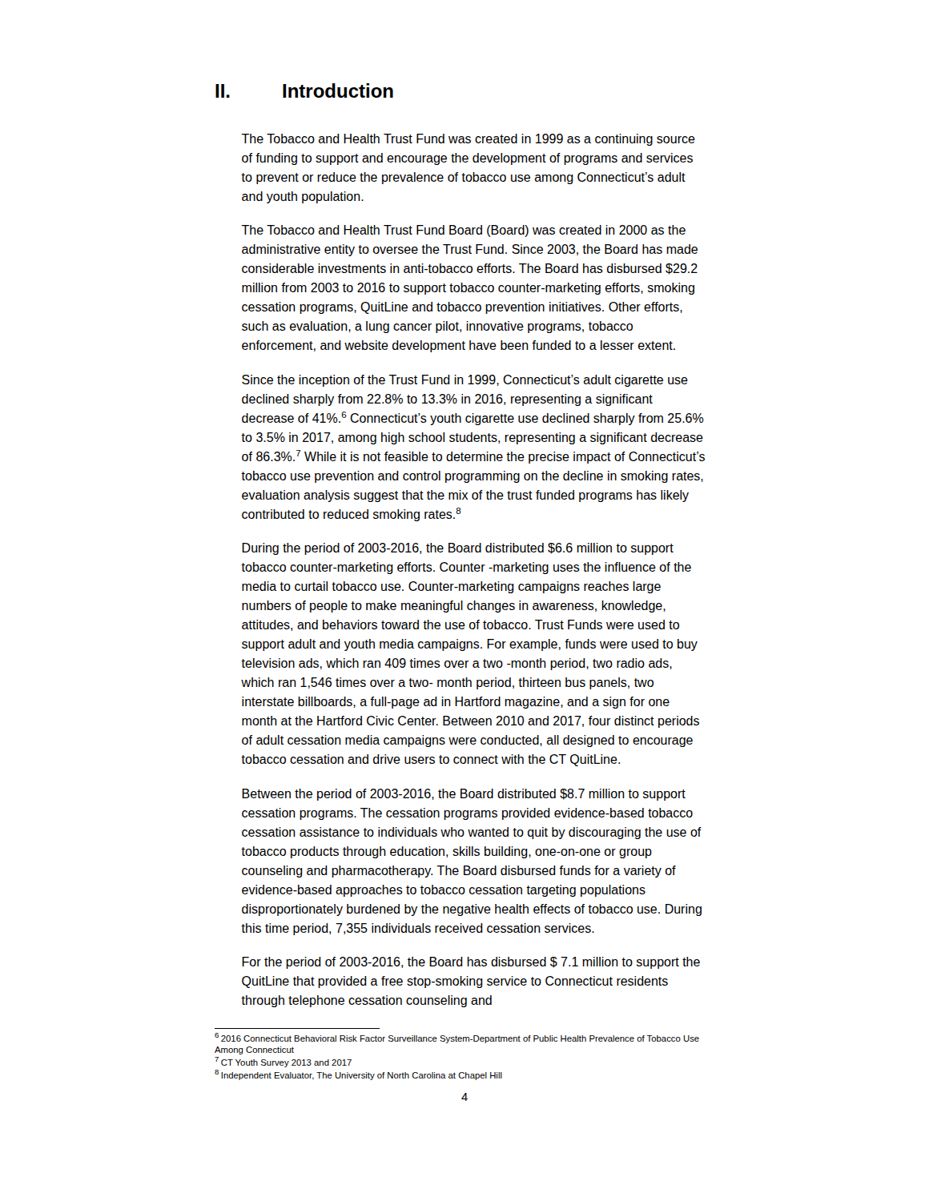II. Introduction
The Tobacco and Health Trust Fund was created in 1999 as a continuing source of funding to support and encourage the development of programs and services to prevent or reduce the prevalence of tobacco use among Connecticut’s adult and youth population.
The Tobacco and Health Trust Fund Board (Board) was created in 2000 as the administrative entity to oversee the Trust Fund. Since 2003, the Board has made considerable investments in anti-tobacco efforts. The Board has disbursed $29.2 million from 2003 to 2016 to support tobacco counter-marketing efforts, smoking cessation programs, QuitLine and tobacco prevention initiatives. Other efforts, such as evaluation, a lung cancer pilot, innovative programs, tobacco enforcement, and website development have been funded to a lesser extent.
Since the inception of the Trust Fund in 1999, Connecticut’s adult cigarette use declined sharply from 22.8% to 13.3% in 2016, representing a significant decrease of 41%.6 Connecticut’s youth cigarette use declined sharply from 25.6% to 3.5% in 2017, among high school students, representing a significant decrease of 86.3%.7 While it is not feasible to determine the precise impact of Connecticut’s tobacco use prevention and control programming on the decline in smoking rates, evaluation analysis suggest that the mix of the trust funded programs has likely contributed to reduced smoking rates.8
During the period of 2003-2016, the Board distributed $6.6 million to support tobacco counter-marketing efforts. Counter -marketing uses the influence of the media to curtail tobacco use. Counter-marketing campaigns reaches large numbers of people to make meaningful changes in awareness, knowledge, attitudes, and behaviors toward the use of tobacco. Trust Funds were used to support adult and youth media campaigns. For example, funds were used to buy television ads, which ran 409 times over a two -month period, two radio ads, which ran 1,546 times over a two- month period, thirteen bus panels, two interstate billboards, a full-page ad in Hartford magazine, and a sign for one month at the Hartford Civic Center. Between 2010 and 2017, four distinct periods of adult cessation media campaigns were conducted, all designed to encourage tobacco cessation and drive users to connect with the CT QuitLine.
Between the period of 2003-2016, the Board distributed $8.7 million to support cessation programs. The cessation programs provided evidence-based tobacco cessation assistance to individuals who wanted to quit by discouraging the use of tobacco products through education, skills building, one-on-one or group counseling and pharmacotherapy. The Board disbursed funds for a variety of evidence-based approaches to tobacco cessation targeting populations disproportionately burdened by the negative health effects of tobacco use. During this time period, 7,355 individuals received cessation services.
For the period of 2003-2016, the Board has disbursed $ 7.1 million to support the QuitLine that provided a free stop-smoking service to Connecticut residents through telephone cessation counseling and
62016 Connecticut Behavioral Risk Factor Surveillance System-Department of Public Health Prevalence of Tobacco Use Among Connecticut
7CT Youth Survey 2013 and 2017
8Independent Evaluator, The University of North Carolina at Chapel Hill
4